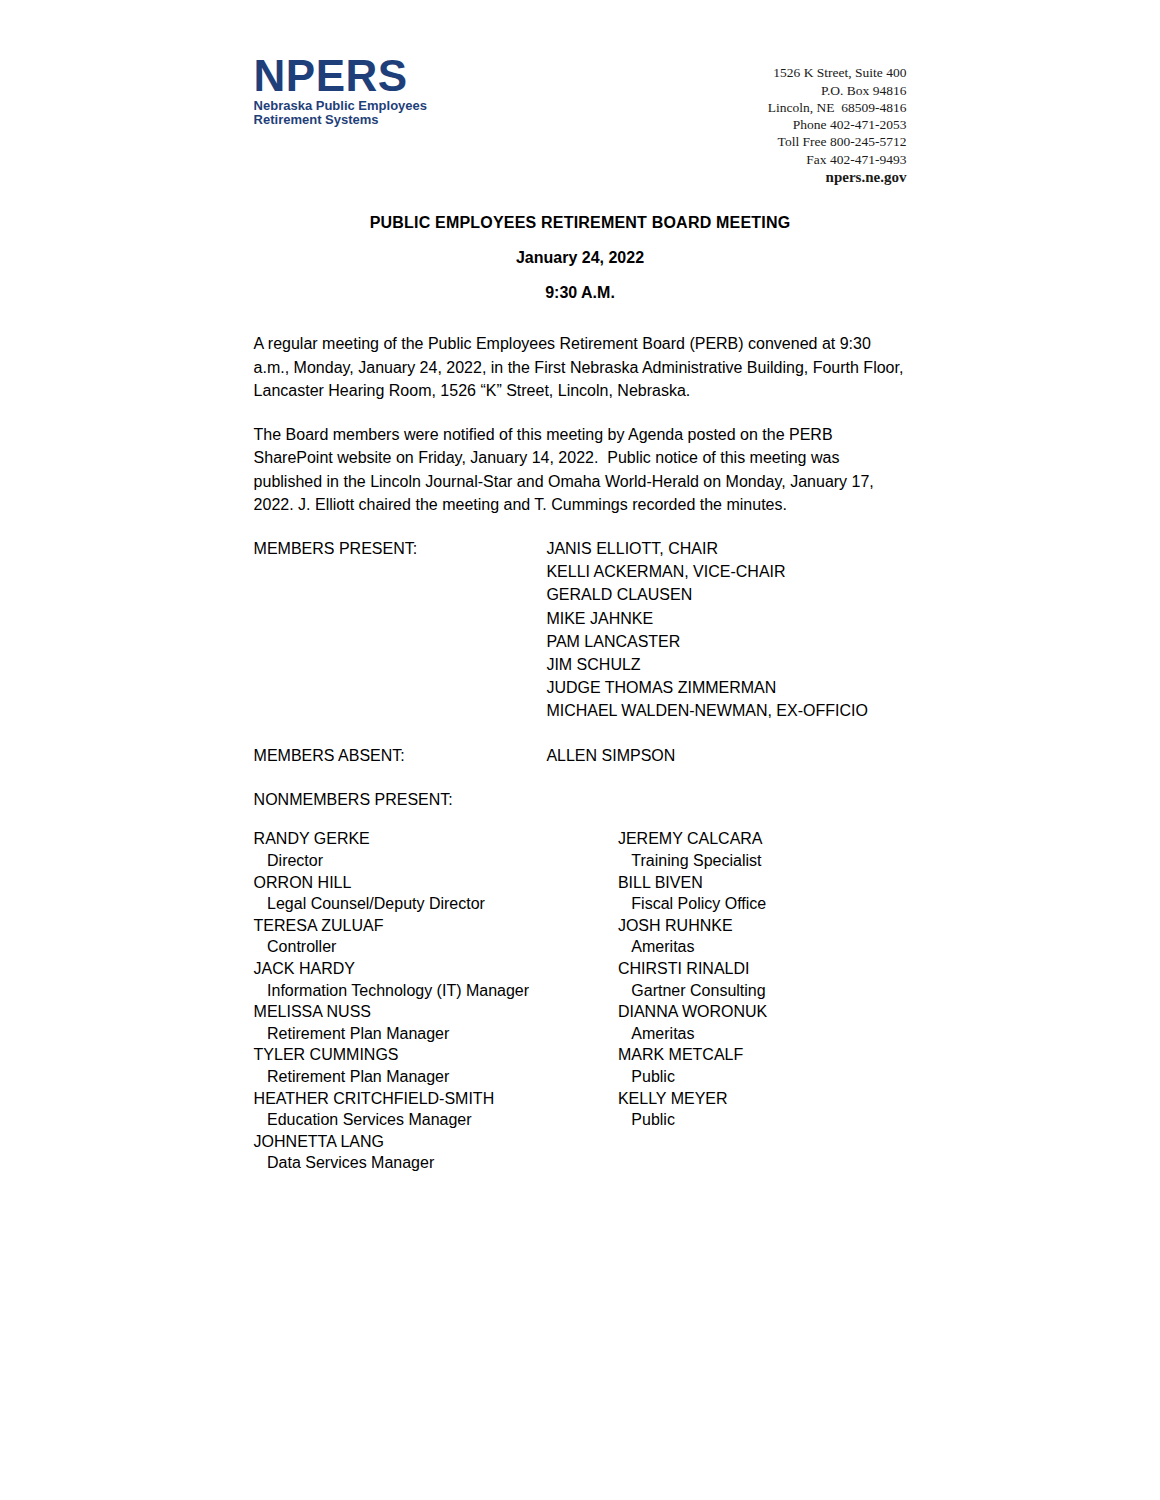NPERS
Nebraska Public Employees
Retirement Systems
1526 K Street, Suite 400
P.O. Box 94816
Lincoln, NE 68509-4816
Phone 402-471-2053
Toll Free 800-245-5712
Fax 402-471-9493
npers.ne.gov
PUBLIC EMPLOYEES RETIREMENT BOARD MEETING
January 24, 2022
9:30 A.M.
A regular meeting of the Public Employees Retirement Board (PERB) convened at 9:30 a.m., Monday, January 24, 2022, in the First Nebraska Administrative Building, Fourth Floor, Lancaster Hearing Room, 1526 “K” Street, Lincoln, Nebraska.
The Board members were notified of this meeting by Agenda posted on the PERB SharePoint website on Friday, January 14, 2022. Public notice of this meeting was published in the Lincoln Journal-Star and Omaha World-Herald on Monday, January 17, 2022. J. Elliott chaired the meeting and T. Cummings recorded the minutes.
MEMBERS PRESENT:
JANIS ELLIOTT, CHAIR
KELLI ACKERMAN, VICE-CHAIR
GERALD CLAUSEN
MIKE JAHNKE
PAM LANCASTER
JIM SCHULZ
JUDGE THOMAS ZIMMERMAN
MICHAEL WALDEN-NEWMAN, EX-OFFICIO
MEMBERS ABSENT:
ALLEN SIMPSON
NONMEMBERS PRESENT:
RANDY GERKE
Director
ORRON HILL
Legal Counsel/Deputy Director
TERESA ZULUAF
Controller
JACK HARDY
Information Technology (IT) Manager
MELISSA NUSS
Retirement Plan Manager
TYLER CUMMINGS
Retirement Plan Manager
HEATHER CRITCHFIELD-SMITH
Education Services Manager
JOHNETTA LANG
Data Services Manager
JEREMY CALCARA
Training Specialist
BILL BIVEN
Fiscal Policy Office
JOSH RUHNKE
Ameritas
CHIRSTI RINALDI
Gartner Consulting
DIANNA WORONUK
Ameritas
MARK METCALF
Public
KELLY MEYER
Public